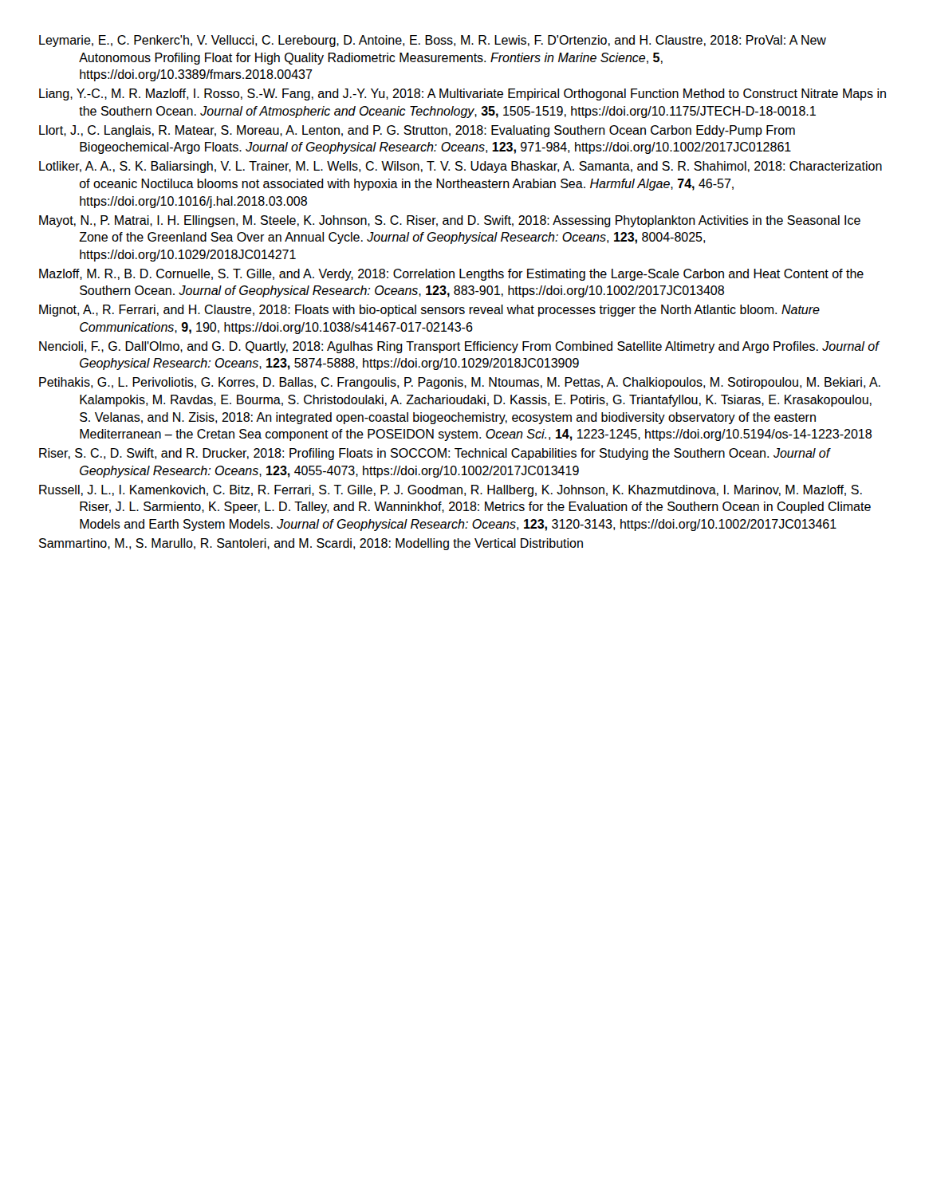Leymarie, E., C. Penkerc'h, V. Vellucci, C. Lerebourg, D. Antoine, E. Boss, M. R. Lewis, F. D'Ortenzio, and H. Claustre, 2018: ProVal: A New Autonomous Profiling Float for High Quality Radiometric Measurements. Frontiers in Marine Science, 5, https://doi.org/10.3389/fmars.2018.00437
Liang, Y.-C., M. R. Mazloff, I. Rosso, S.-W. Fang, and J.-Y. Yu, 2018: A Multivariate Empirical Orthogonal Function Method to Construct Nitrate Maps in the Southern Ocean. Journal of Atmospheric and Oceanic Technology, 35, 1505-1519, https://doi.org/10.1175/JTECH-D-18-0018.1
Llort, J., C. Langlais, R. Matear, S. Moreau, A. Lenton, and P. G. Strutton, 2018: Evaluating Southern Ocean Carbon Eddy-Pump From Biogeochemical-Argo Floats. Journal of Geophysical Research: Oceans, 123, 971-984, https://doi.org/10.1002/2017JC012861
Lotliker, A. A., S. K. Baliarsingh, V. L. Trainer, M. L. Wells, C. Wilson, T. V. S. Udaya Bhaskar, A. Samanta, and S. R. Shahimol, 2018: Characterization of oceanic Noctiluca blooms not associated with hypoxia in the Northeastern Arabian Sea. Harmful Algae, 74, 46-57, https://doi.org/10.1016/j.hal.2018.03.008
Mayot, N., P. Matrai, I. H. Ellingsen, M. Steele, K. Johnson, S. C. Riser, and D. Swift, 2018: Assessing Phytoplankton Activities in the Seasonal Ice Zone of the Greenland Sea Over an Annual Cycle. Journal of Geophysical Research: Oceans, 123, 8004-8025, https://doi.org/10.1029/2018JC014271
Mazloff, M. R., B. D. Cornuelle, S. T. Gille, and A. Verdy, 2018: Correlation Lengths for Estimating the Large-Scale Carbon and Heat Content of the Southern Ocean. Journal of Geophysical Research: Oceans, 123, 883-901, https://doi.org/10.1002/2017JC013408
Mignot, A., R. Ferrari, and H. Claustre, 2018: Floats with bio-optical sensors reveal what processes trigger the North Atlantic bloom. Nature Communications, 9, 190, https://doi.org/10.1038/s41467-017-02143-6
Nencioli, F., G. Dall'Olmo, and G. D. Quartly, 2018: Agulhas Ring Transport Efficiency From Combined Satellite Altimetry and Argo Profiles. Journal of Geophysical Research: Oceans, 123, 5874-5888, https://doi.org/10.1029/2018JC013909
Petihakis, G., L. Perivoliotis, G. Korres, D. Ballas, C. Frangoulis, P. Pagonis, M. Ntoumas, M. Pettas, A. Chalkiopoulos, M. Sotiropoulou, M. Bekiari, A. Kalampokis, M. Ravdas, E. Bourma, S. Christodoulaki, A. Zacharioudaki, D. Kassis, E. Potiris, G. Triantafyllou, K. Tsiaras, E. Krasakopoulou, S. Velanas, and N. Zisis, 2018: An integrated open-coastal biogeochemistry, ecosystem and biodiversity observatory of the eastern Mediterranean – the Cretan Sea component of the POSEIDON system. Ocean Sci., 14, 1223-1245, https://doi.org/10.5194/os-14-1223-2018
Riser, S. C., D. Swift, and R. Drucker, 2018: Profiling Floats in SOCCOM: Technical Capabilities for Studying the Southern Ocean. Journal of Geophysical Research: Oceans, 123, 4055-4073, https://doi.org/10.1002/2017JC013419
Russell, J. L., I. Kamenkovich, C. Bitz, R. Ferrari, S. T. Gille, P. J. Goodman, R. Hallberg, K. Johnson, K. Khazmutdinova, I. Marinov, M. Mazloff, S. Riser, J. L. Sarmiento, K. Speer, L. D. Talley, and R. Wanninkhof, 2018: Metrics for the Evaluation of the Southern Ocean in Coupled Climate Models and Earth System Models. Journal of Geophysical Research: Oceans, 123, 3120-3143, https://doi.org/10.1002/2017JC013461
Sammartino, M., S. Marullo, R. Santoleri, and M. Scardi, 2018: Modelling the Vertical Distribution